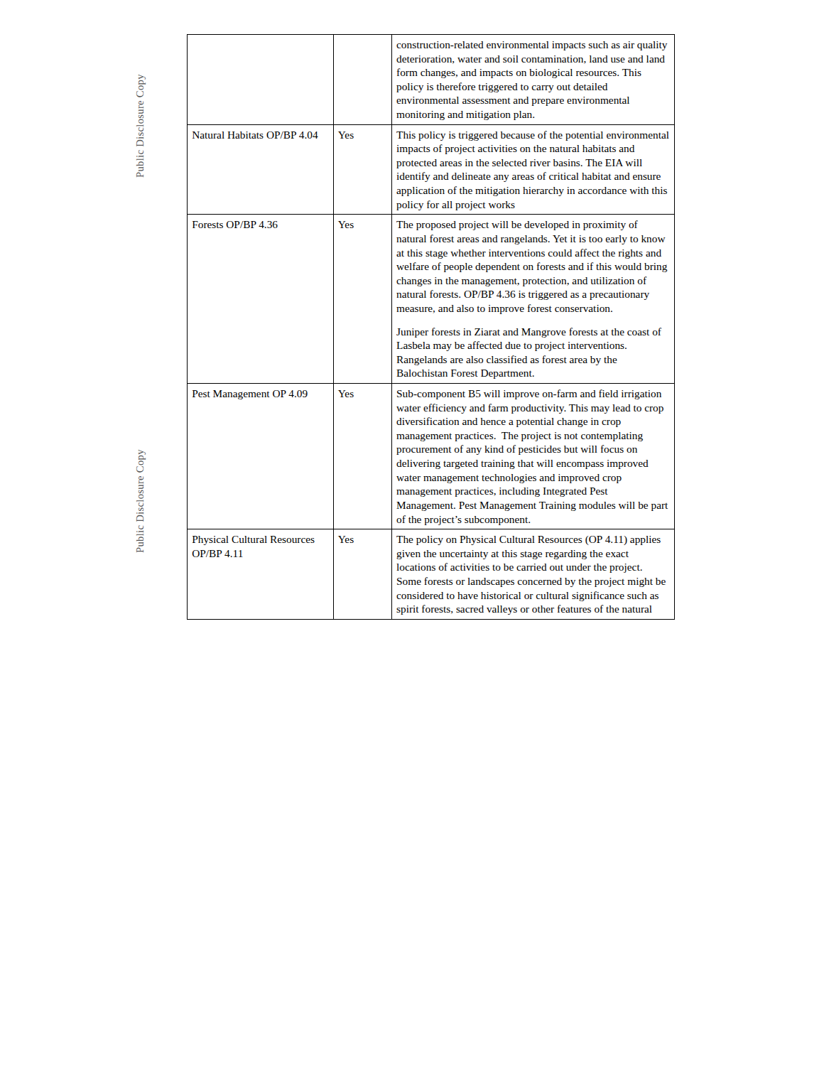Public Disclosure Copy
Public Disclosure Copy
| | | construction-related environmental impacts such as air quality deterioration, water and soil contamination, land use and land form changes, and impacts on biological resources. This policy is therefore triggered to carry out detailed environmental assessment and prepare environmental monitoring and mitigation plan. |
| Natural Habitats OP/BP 4.04 | Yes | This policy is triggered because of the potential environmental impacts of project activities on the natural habitats and protected areas in the selected river basins. The EIA will identify and delineate any areas of critical habitat and ensure application of the mitigation hierarchy in accordance with this policy for all project works |
| Forests OP/BP 4.36 | Yes | The proposed project will be developed in proximity of natural forest areas and rangelands. Yet it is too early to know at this stage whether interventions could affect the rights and welfare of people dependent on forests and if this would bring changes in the management, protection, and utilization of natural forests. OP/BP 4.36 is triggered as a precautionary measure, and also to improve forest conservation. Juniper forests in Ziarat and Mangrove forests at the coast of Lasbela may be affected due to project interventions. Rangelands are also classified as forest area by the Balochistan Forest Department. |
| Pest Management OP 4.09 | Yes | Sub-component B5 will improve on-farm and field irrigation water efficiency and farm productivity. This may lead to crop diversification and hence a potential change in crop management practices. The project is not contemplating procurement of any kind of pesticides but will focus on delivering targeted training that will encompass improved water management technologies and improved crop management practices, including Integrated Pest Management. Pest Management Training modules will be part of the project’s subcomponent. |
| Physical Cultural Resources OP/BP 4.11 | Yes | The policy on Physical Cultural Resources (OP 4.11) applies given the uncertainty at this stage regarding the exact locations of activities to be carried out under the project. Some forests or landscapes concerned by the project might be considered to have historical or cultural significance such as spirit forests, sacred valleys or other features of the natural |